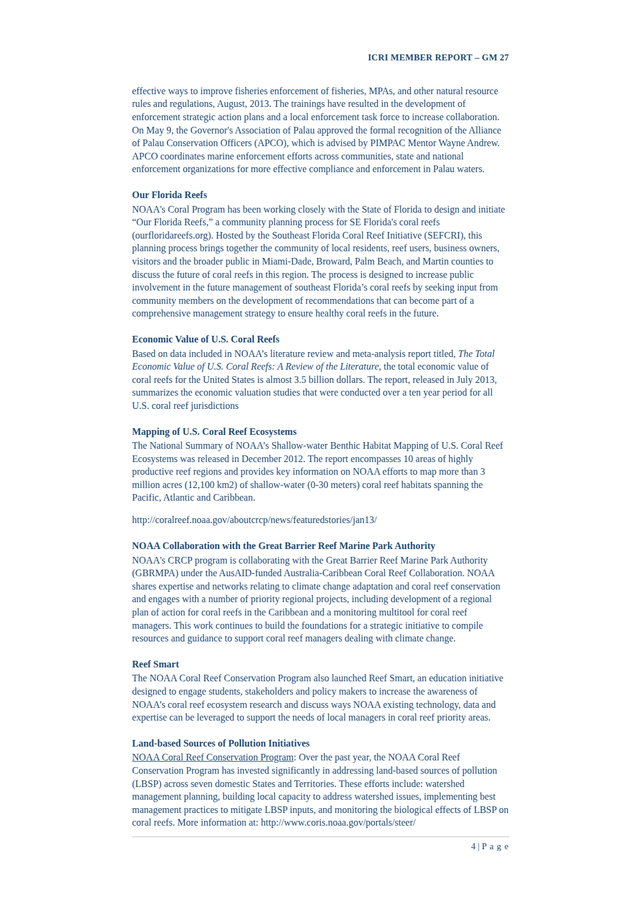ICRI MEMBER REPORT – GM 27
effective ways to improve fisheries enforcement of fisheries, MPAs, and other natural resource rules and regulations, August, 2013. The trainings have resulted in the development of enforcement strategic action plans and a local enforcement task force to increase collaboration. On May 9, the Governor's Association of Palau approved the formal recognition of the Alliance of Palau Conservation Officers (APCO), which is advised by PIMPAC Mentor Wayne Andrew. APCO coordinates marine enforcement efforts across communities, state and national enforcement organizations for more effective compliance and enforcement in Palau waters.
Our Florida Reefs
NOAA's Coral Program has been working closely with the State of Florida to design and initiate “Our Florida Reefs,” a community planning process for SE Florida's coral reefs (ourfloridareefs.org). Hosted by the Southeast Florida Coral Reef Initiative (SEFCRI), this planning process brings together the community of local residents, reef users, business owners, visitors and the broader public in Miami-Dade, Broward, Palm Beach, and Martin counties to discuss the future of coral reefs in this region. The process is designed to increase public involvement in the future management of southeast Florida’s coral reefs by seeking input from community members on the development of recommendations that can become part of a comprehensive management strategy to ensure healthy coral reefs in the future.
Economic Value of U.S. Coral Reefs
Based on data included in NOAA’s literature review and meta-analysis report titled, The Total Economic Value of U.S. Coral Reefs: A Review of the Literature, the total economic value of coral reefs for the United States is almost 3.5 billion dollars. The report, released in July 2013, summarizes the economic valuation studies that were conducted over a ten year period for all U.S. coral reef jurisdictions
Mapping of U.S. Coral Reef Ecosystems
The National Summary of NOAA’s Shallow-water Benthic Habitat Mapping of U.S. Coral Reef Ecosystems was released in December 2012. The report encompasses 10 areas of highly productive reef regions and provides key information on NOAA efforts to map more than 3 million acres (12,100 km2) of shallow-water (0-30 meters) coral reef habitats spanning the Pacific, Atlantic and Caribbean.
http://coralreef.noaa.gov/aboutcrcp/news/featuredstories/jan13/
NOAA Collaboration with the Great Barrier Reef Marine Park Authority
NOAA's CRCP program is collaborating with the Great Barrier Reef Marine Park Authority (GBRMPA) under the AusAID-funded Australia-Caribbean Coral Reef Collaboration. NOAA shares expertise and networks relating to climate change adaptation and coral reef conservation and engages with a number of priority regional projects, including development of a regional plan of action for coral reefs in the Caribbean and a monitoring multitool for coral reef managers. This work continues to build the foundations for a strategic initiative to compile resources and guidance to support coral reef managers dealing with climate change.
Reef Smart
The NOAA Coral Reef Conservation Program also launched Reef Smart, an education initiative designed to engage students, stakeholders and policy makers to increase the awareness of NOAA’s coral reef ecosystem research and discuss ways NOAA existing technology, data and expertise can be leveraged to support the needs of local managers in coral reef priority areas.
Land-based Sources of Pollution Initiatives
NOAA Coral Reef Conservation Program: Over the past year, the NOAA Coral Reef Conservation Program has invested significantly in addressing land-based sources of pollution (LBSP) across seven domestic States and Territories. These efforts include: watershed management planning, building local capacity to address watershed issues, implementing best management practices to mitigate LBSP inputs, and monitoring the biological effects of LBSP on coral reefs. More information at: http://www.coris.noaa.gov/portals/steer/
4 | P a g e